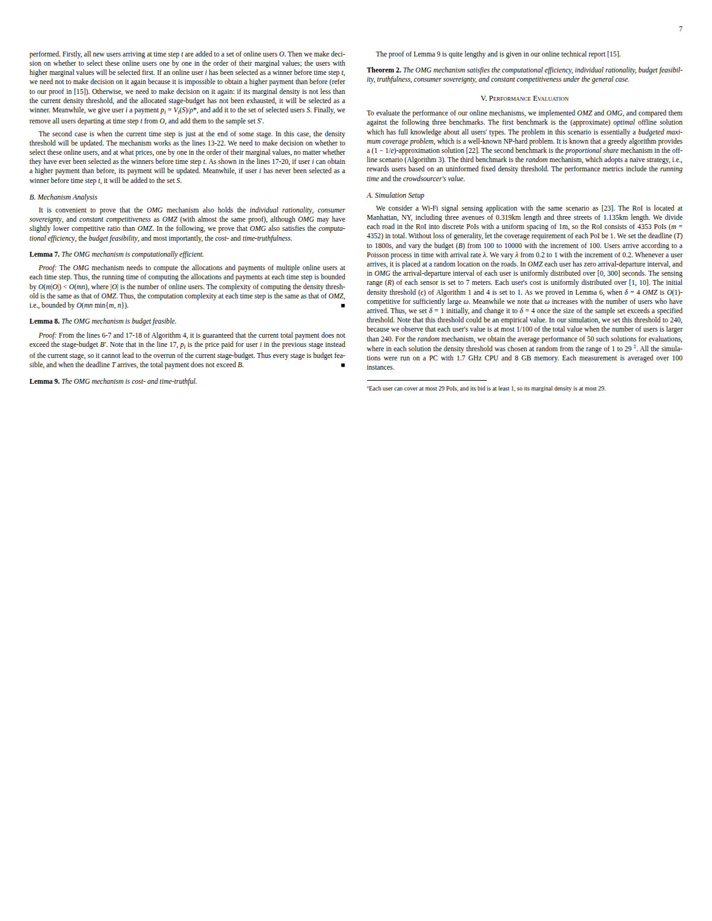7
performed. Firstly, all new users arriving at time step t are added to a set of online users O. Then we make decision on whether to select these online users one by one in the order of their marginal values; the users with higher marginal values will be selected first. If an online user i has been selected as a winner before time step t, we need not to make decision on it again because it is impossible to obtain a higher payment than before (refer to our proof in [15]). Otherwise, we need to make decision on it again: if its marginal density is not less than the current density threshold, and the allocated stage-budget has not been exhausted, it will be selected as a winner. Meanwhile, we give user i a payment pi = Vi(S)/ρ*, and add it to the set of selected users S. Finally, we remove all users departing at time step t from O, and add them to the sample set S′.
The second case is when the current time step is just at the end of some stage. In this case, the density threshold will be updated. The mechanism works as the lines 13-22. We need to make decision on whether to select these online users, and at what prices, one by one in the order of their marginal values, no matter whether they have ever been selected as the winners before time step t. As shown in the lines 17-20, if user i can obtain a higher payment than before, its payment will be updated. Meanwhile, if user i has never been selected as a winner before time step t, it will be added to the set S.
B. Mechanism Analysis
It is convenient to prove that the OMG mechanism also holds the individual rationality, consumer sovereignty, and constant competitiveness as OMZ (with almost the same proof), although OMG may have slightly lower competitive ratio than OMZ. In the following, we prove that OMG also satisfies the computational efficiency, the budget feasibility, and most importantly, the cost- and time-truthfulness.
Lemma 7. The OMG mechanism is computationally efficient.
Proof: The OMG mechanism needs to compute the allocations and payments of multiple online users at each time step. Thus, the running time of computing the allocations and payments at each time step is bounded by O(m|O|) < O(mn), where |O| is the number of online users. The complexity of computing the density threshold is the same as that of OMZ. Thus, the computation complexity at each time step is the same as that of OMZ, i.e., bounded by O(mn min{m, n}). ■
Lemma 8. The OMG mechanism is budget feasible.
Proof: From the lines 6-7 and 17-18 of Algorithm 4, it is guaranteed that the current total payment does not exceed the stage-budget B′. Note that in the line 17, pi is the price paid for user i in the previous stage instead of the current stage, so it cannot lead to the overrun of the current stage-budget. Thus every stage is budget feasible, and when the deadline T arrives, the total payment does not exceed B. ■
Lemma 9. The OMG mechanism is cost- and time-truthful.
The proof of Lemma 9 is quite lengthy and is given in our online technical report [15].
Theorem 2. The OMG mechanism satisfies the computational efficiency, individual rationality, budget feasibility, truthfulness, consumer sovereignty, and constant competitiveness under the general case.
V. Performance Evaluation
To evaluate the performance of our online mechanisms, we implemented OMZ and OMG, and compared them against the following three benchmarks. The first benchmark is the (approximate) optimal offline solution which has full knowledge about all users' types. The problem in this scenario is essentially a budgeted maximum coverage problem, which is a well-known NP-hard problem. It is known that a greedy algorithm provides a (1 − 1/e)-approximation solution [22]. The second benchmark is the proportional share mechanism in the offline scenario (Algorithm 3). The third benchmark is the random mechanism, which adopts a naive strategy, i.e., rewards users based on an uninformed fixed density threshold. The performance metrics include the running time and the crowdsourcer's value.
A. Simulation Setup
We consider a Wi-Fi signal sensing application with the same scenario as [23]. The RoI is located at Manhattan, NY, including three avenues of 0.319km length and three streets of 1.135km length. We divide each road in the RoI into discrete PoIs with a uniform spacing of 1m, so the RoI consists of 4353 PoIs (m = 4352) in total. Without loss of generality, let the coverage requirement of each PoI be 1. We set the deadline (T) to 1800s, and vary the budget (B) from 100 to 10000 with the increment of 100. Users arrive according to a Poisson process in time with arrival rate λ. We vary λ from 0.2 to 1 with the increment of 0.2. Whenever a user arrives, it is placed at a random location on the roads. In OMZ each user has zero arrival-departure interval, and in OMG the arrival-departure interval of each user is uniformly distributed over [0, 300] seconds. The sensing range (R) of each sensor is set to 7 meters. Each user's cost is uniformly distributed over [1, 10]. The initial density threshold (ϵ) of Algorithm 1 and 4 is set to 1. As we proved in Lemma 6, when δ = 4 OMZ is O(1)-competitive for sufficiently large ω. Meanwhile we note that ω increases with the number of users who have arrived. Thus, we set δ = 1 initially, and change it to δ = 4 once the size of the sample set exceeds a specified threshold. Note that this threshold could be an empirical value. In our simulation, we set this threshold to 240, because we observe that each user's value is at most 1/100 of the total value when the number of users is larger than 240. For the random mechanism, we obtain the average performance of 50 such solutions for evaluations, where in each solution the density threshold was chosen at random from the range of 1 to 29 ‡. All the simulations were run on a PC with 1.7 GHz CPU and 8 GB memory. Each measurement is averaged over 100 instances.
‡Each user can cover at most 29 PoIs, and its bid is at least 1, so its marginal density is at most 29.